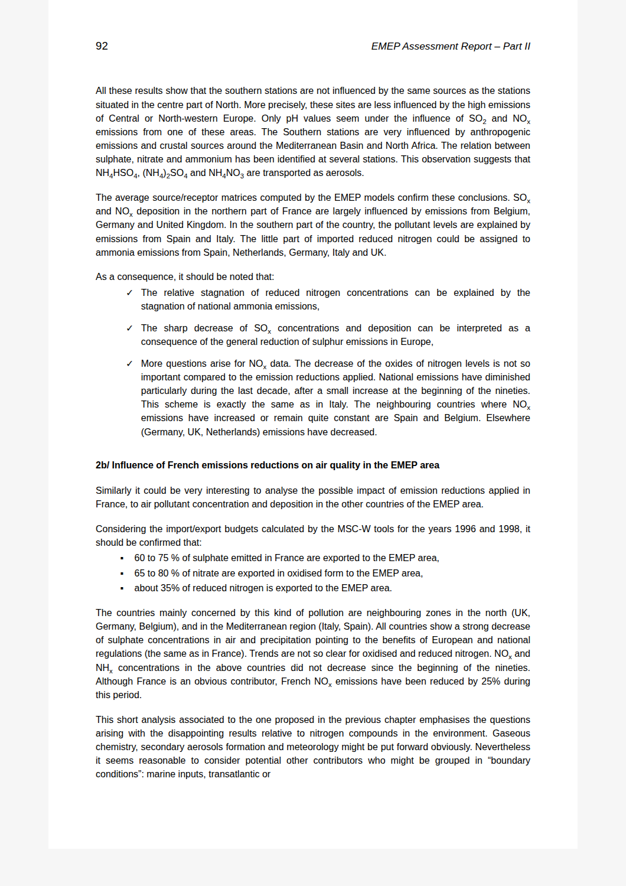92 EMEP Assessment Report – Part II
All these results show that the southern stations are not influenced by the same sources as the stations situated in the centre part of North. More precisely, these sites are less influenced by the high emissions of Central or North-western Europe. Only pH values seem under the influence of SO2 and NOx emissions from one of these areas. The Southern stations are very influenced by anthropogenic emissions and crustal sources around the Mediterranean Basin and North Africa. The relation between sulphate, nitrate and ammonium has been identified at several stations. This observation suggests that NH4HSO4, (NH4)2SO4 and NH4NO3 are transported as aerosols.
The average source/receptor matrices computed by the EMEP models confirm these conclusions. SOx and NOx deposition in the northern part of France are largely influenced by emissions from Belgium, Germany and United Kingdom. In the southern part of the country, the pollutant levels are explained by emissions from Spain and Italy. The little part of imported reduced nitrogen could be assigned to ammonia emissions from Spain, Netherlands, Germany, Italy and UK.
As a consequence, it should be noted that:
The relative stagnation of reduced nitrogen concentrations can be explained by the stagnation of national ammonia emissions,
The sharp decrease of SOx concentrations and deposition can be interpreted as a consequence of the general reduction of sulphur emissions in Europe,
More questions arise for NOx data. The decrease of the oxides of nitrogen levels is not so important compared to the emission reductions applied. National emissions have diminished particularly during the last decade, after a small increase at the beginning of the nineties. This scheme is exactly the same as in Italy. The neighbouring countries where NOx emissions have increased or remain quite constant are Spain and Belgium. Elsewhere (Germany, UK, Netherlands) emissions have decreased.
2b/ Influence of French emissions reductions on air quality in the EMEP area
Similarly it could be very interesting to analyse the possible impact of emission reductions applied in France, to air pollutant concentration and deposition in the other countries of the EMEP area.
Considering the import/export budgets calculated by the MSC-W tools for the years 1996 and 1998, it should be confirmed that:
60 to 75 % of sulphate emitted in France are exported to the EMEP area,
65 to 80 % of nitrate are exported in oxidised form to the EMEP area,
about 35% of reduced nitrogen is exported to the EMEP area.
The countries mainly concerned by this kind of pollution are neighbouring zones in the north (UK, Germany, Belgium), and in the Mediterranean region (Italy, Spain). All countries show a strong decrease of sulphate concentrations in air and precipitation pointing to the benefits of European and national regulations (the same as in France). Trends are not so clear for oxidised and reduced nitrogen. NOx and NHx concentrations in the above countries did not decrease since the beginning of the nineties. Although France is an obvious contributor, French NOx emissions have been reduced by 25% during this period.
This short analysis associated to the one proposed in the previous chapter emphasises the questions arising with the disappointing results relative to nitrogen compounds in the environment. Gaseous chemistry, secondary aerosols formation and meteorology might be put forward obviously. Nevertheless it seems reasonable to consider potential other contributors who might be grouped in “boundary conditions”: marine inputs, transatlantic or